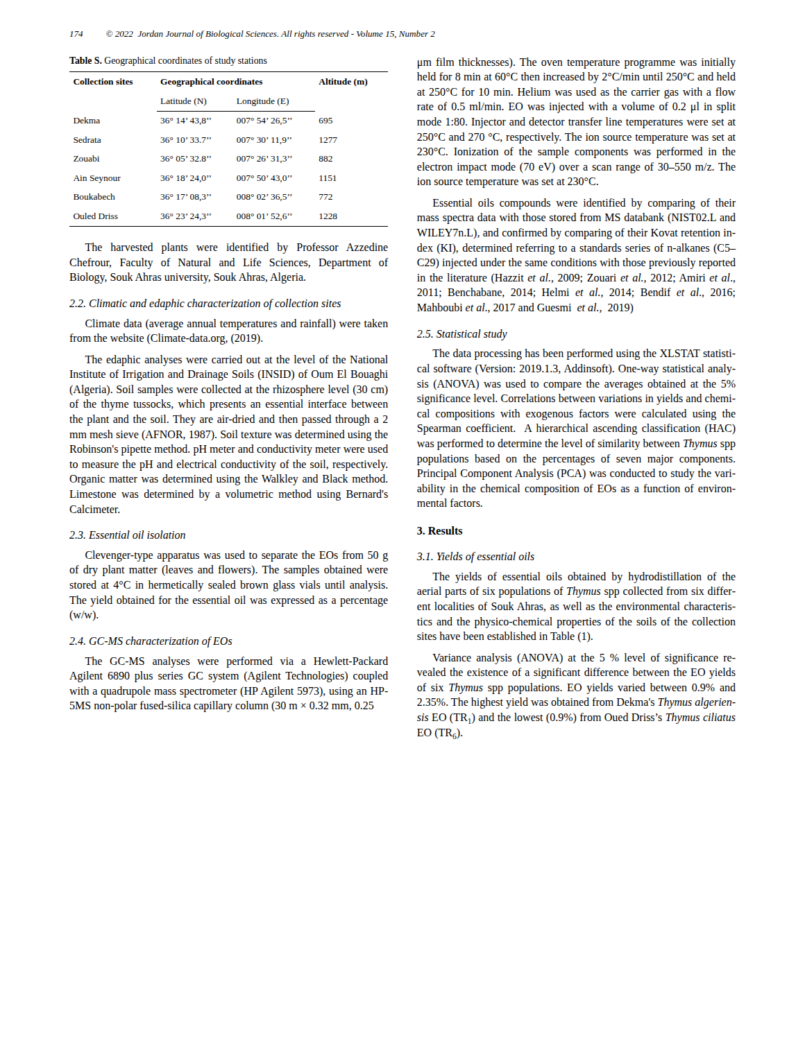174 © 2022 Jordan Journal of Biological Sciences. All rights reserved - Volume 15, Number 2
Table S. Geographical coordinates of study stations
| Collection sites | Geographical coordinates | Altitude (m) |
| --- | --- | --- |
| Latitude (N) | Longitude (E) |
| Dekma | 36° 14’ 43,8’’ | 007° 54’ 26,5’’ | 695 |
| Sedrata | 36° 10’ 33.7’’ | 007° 30’ 11,9’’ | 1277 |
| Zouabi | 36° 05’ 32.8’’ | 007° 26’ 31,3’’ | 882 |
| Ain Seynour | 36° 18’ 24,0’’ | 007° 50’ 43,0’’ | 1151 |
| Boukabech | 36° 17’ 08,3’’ | 008° 02’ 36,5’’ | 772 |
| Ouled Driss | 36° 23’ 24,3’’ | 008° 01’ 52,6’’ | 1228 |
The harvested plants were identified by Professor Azzedine Chefrour, Faculty of Natural and Life Sciences, Department of Biology, Souk Ahras university, Souk Ahras, Algeria.
2.2. Climatic and edaphic characterization of collection sites
Climate data (average annual temperatures and rainfall) were taken from the website (Climate-data.org, (2019).
The edaphic analyses were carried out at the level of the National Institute of Irrigation and Drainage Soils (INSID) of Oum El Bouaghi (Algeria). Soil samples were collected at the rhizosphere level (30 cm) of the thyme tussocks, which presents an essential interface between the plant and the soil. They are air-dried and then passed through a 2 mm mesh sieve (AFNOR, 1987). Soil texture was determined using the Robinson's pipette method. pH meter and conductivity meter were used to measure the pH and electrical conductivity of the soil, respectively. Organic matter was determined using the Walkley and Black method. Limestone was determined by a volumetric method using Bernard's Calcimeter.
2.3. Essential oil isolation
Clevenger-type apparatus was used to separate the EOs from 50 g of dry plant matter (leaves and flowers). The samples obtained were stored at 4°C in hermetically sealed brown glass vials until analysis. The yield obtained for the essential oil was expressed as a percentage (w/w).
2.4. GC-MS characterization of EOs
The GC-MS analyses were performed via a Hewlett-Packard Agilent 6890 plus series GC system (Agilent Technologies) coupled with a quadrupole mass spectrometer (HP Agilent 5973), using an HP-5MS non-polar fused-silica capillary column (30 m × 0.32 mm, 0.25
μm film thicknesses). The oven temperature programme was initially held for 8 min at 60°C then increased by 2°C/min until 250°C and held at 250°C for 10 min. Helium was used as the carrier gas with a flow rate of 0.5 ml/min. EO was injected with a volume of 0.2 μl in split mode 1:80. Injector and detector transfer line temperatures were set at 250°C and 270 °C, respectively. The ion source temperature was set at 230°C. Ionization of the sample components was performed in the electron impact mode (70 eV) over a scan range of 30–550 m/z. The ion source temperature was set at 230°C.
Essential oils compounds were identified by comparing of their mass spectra data with those stored from MS databank (NIST02.L and WILEY7n.L), and confirmed by comparing of their Kovat retention index (KI), determined referring to a standards series of n-alkanes (C5–C29) injected under the same conditions with those previously reported in the literature (Hazzit et al., 2009; Zouari et al., 2012; Amiri et al., 2011; Benchabane, 2014; Helmi et al., 2014; Bendif et al., 2016; Mahboubi et al., 2017 and Guesmi et al., 2019)
2.5. Statistical study
The data processing has been performed using the XLSTAT statistical software (Version: 2019.1.3, Addinsoft). One-way statistical analysis (ANOVA) was used to compare the averages obtained at the 5% significance level. Correlations between variations in yields and chemical compositions with exogenous factors were calculated using the Spearman coefficient. A hierarchical ascending classification (HAC) was performed to determine the level of similarity between Thymus spp populations based on the percentages of seven major components. Principal Component Analysis (PCA) was conducted to study the variability in the chemical composition of EOs as a function of environmental factors.
3. Results
3.1. Yields of essential oils
The yields of essential oils obtained by hydrodistillation of the aerial parts of six populations of Thymus spp collected from six different localities of Souk Ahras, as well as the environmental characteristics and the physico-chemical properties of the soils of the collection sites have been established in Table (1).
Variance analysis (ANOVA) at the 5 % level of significance revealed the existence of a significant difference between the EO yields of six Thymus spp populations. EO yields varied between 0.9% and 2.35%. The highest yield was obtained from Dekma's Thymus algeriensis EO (TR1) and the lowest (0.9%) from Oued Driss’s Thymus ciliatus EO (TR6).